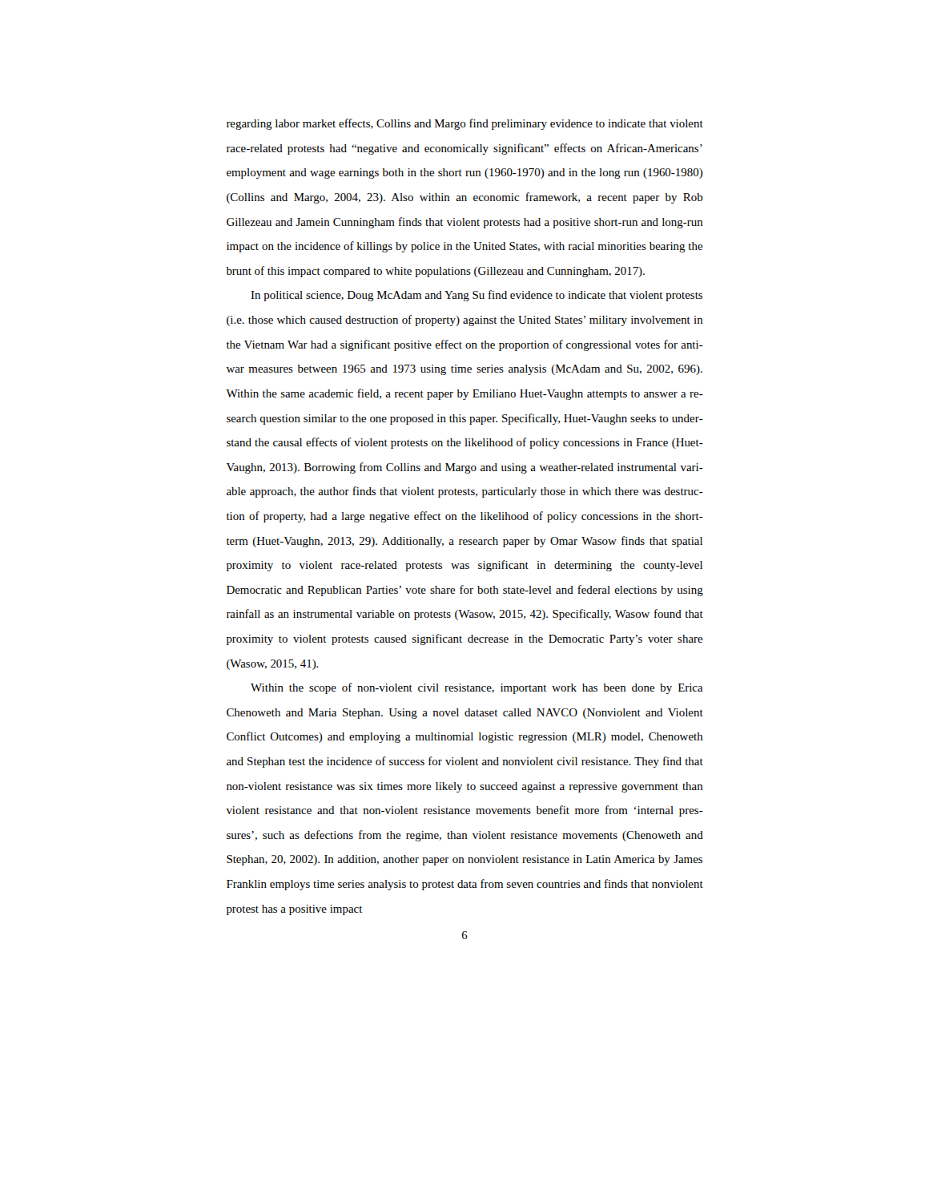regarding labor market effects, Collins and Margo find preliminary evidence to indicate that violent race-related protests had “negative and economically significant” effects on African-Americans’ employment and wage earnings both in the short run (1960-1970) and in the long run (1960-1980) (Collins and Margo, 2004, 23). Also within an economic framework, a recent paper by Rob Gillezeau and Jamein Cunningham finds that violent protests had a positive short-run and long-run impact on the incidence of killings by police in the United States, with racial minorities bearing the brunt of this impact compared to white populations (Gillezeau and Cunningham, 2017).
In political science, Doug McAdam and Yang Su find evidence to indicate that violent protests (i.e. those which caused destruction of property) against the United States’ military involvement in the Vietnam War had a significant positive effect on the proportion of congressional votes for anti-war measures between 1965 and 1973 using time series analysis (McAdam and Su, 2002, 696). Within the same academic field, a recent paper by Emiliano Huet-Vaughn attempts to answer a research question similar to the one proposed in this paper. Specifically, Huet-Vaughn seeks to understand the causal effects of violent protests on the likelihood of policy concessions in France (Huet-Vaughn, 2013). Borrowing from Collins and Margo and using a weather-related instrumental variable approach, the author finds that violent protests, particularly those in which there was destruction of property, had a large negative effect on the likelihood of policy concessions in the short-term (Huet-Vaughn, 2013, 29). Additionally, a research paper by Omar Wasow finds that spatial proximity to violent race-related protests was significant in determining the county-level Democratic and Republican Parties’ vote share for both state-level and federal elections by using rainfall as an instrumental variable on protests (Wasow, 2015, 42). Specifically, Wasow found that proximity to violent protests caused significant decrease in the Democratic Party’s voter share (Wasow, 2015, 41).
Within the scope of non-violent civil resistance, important work has been done by Erica Chenoweth and Maria Stephan. Using a novel dataset called NAVCO (Nonviolent and Violent Conflict Outcomes) and employing a multinomial logistic regression (MLR) model, Chenoweth and Stephan test the incidence of success for violent and nonviolent civil resistance. They find that non-violent resistance was six times more likely to succeed against a repressive government than violent resistance and that non-violent resistance movements benefit more from ‘internal pressures’, such as defections from the regime, than violent resistance movements (Chenoweth and Stephan, 20, 2002). In addition, another paper on nonviolent resistance in Latin America by James Franklin employs time series analysis to protest data from seven countries and finds that nonviolent protest has a positive impact
6